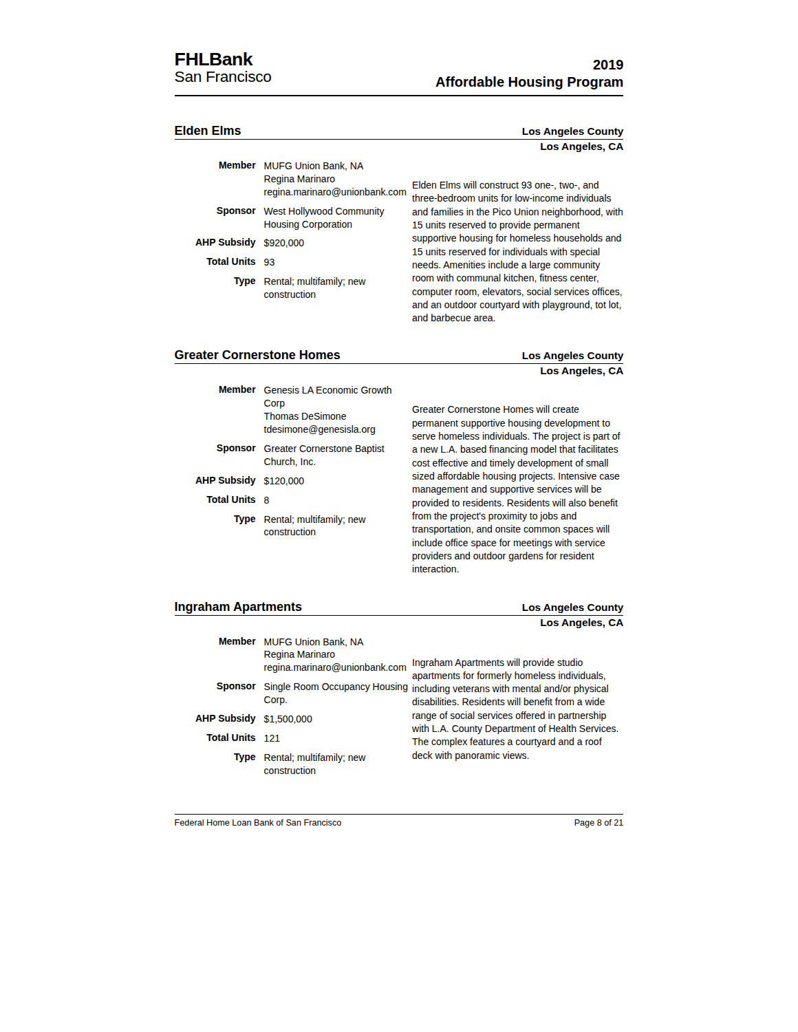FHLBank
San Francisco
2019
Affordable Housing Program
Elden Elms
Los Angeles County
Los Angeles, CA
Member
MUFG Union Bank, NA
Regina Marinaro
regina.marinaro@unionbank.com
Sponsor
West Hollywood Community Housing Corporation
AHP Subsidy
$920,000
Total Units
93
Type
Rental; multifamily; new construction
Elden Elms will construct 93 one-, two-, and three-bedroom units for low-income individuals and families in the Pico Union neighborhood, with 15 units reserved to provide permanent supportive housing for homeless households and 15 units reserved for individuals with special needs. Amenities include a large community room with communal kitchen, fitness center, computer room, elevators, social services offices, and an outdoor courtyard with playground, tot lot, and barbecue area.
Greater Cornerstone Homes
Los Angeles County
Los Angeles, CA
Member
Genesis LA Economic Growth Corp
Thomas DeSimone
tdesimone@genesisla.org
Sponsor
Greater Cornerstone Baptist Church, Inc.
AHP Subsidy
$120,000
Total Units
8
Type
Rental; multifamily; new construction
Greater Cornerstone Homes will create permanent supportive housing development to serve homeless individuals. The project is part of a new L.A. based financing model that facilitates cost effective and timely development of small sized affordable housing projects. Intensive case management and supportive services will be provided to residents. Residents will also benefit from the project's proximity to jobs and transportation, and onsite common spaces will include office space for meetings with service providers and outdoor gardens for resident interaction.
Ingraham Apartments
Los Angeles County
Los Angeles, CA
Member
MUFG Union Bank, NA
Regina Marinaro
regina.marinaro@unionbank.com
Sponsor
Single Room Occupancy Housing Corp.
AHP Subsidy
$1,500,000
Total Units
121
Type
Rental; multifamily; new construction
Ingraham Apartments will provide studio apartments for formerly homeless individuals, including veterans with mental and/or physical disabilities. Residents will benefit from a wide range of social services offered in partnership with L.A. County Department of Health Services. The complex features a courtyard and a roof deck with panoramic views.
Federal Home Loan Bank of San Francisco
Page 8 of 21